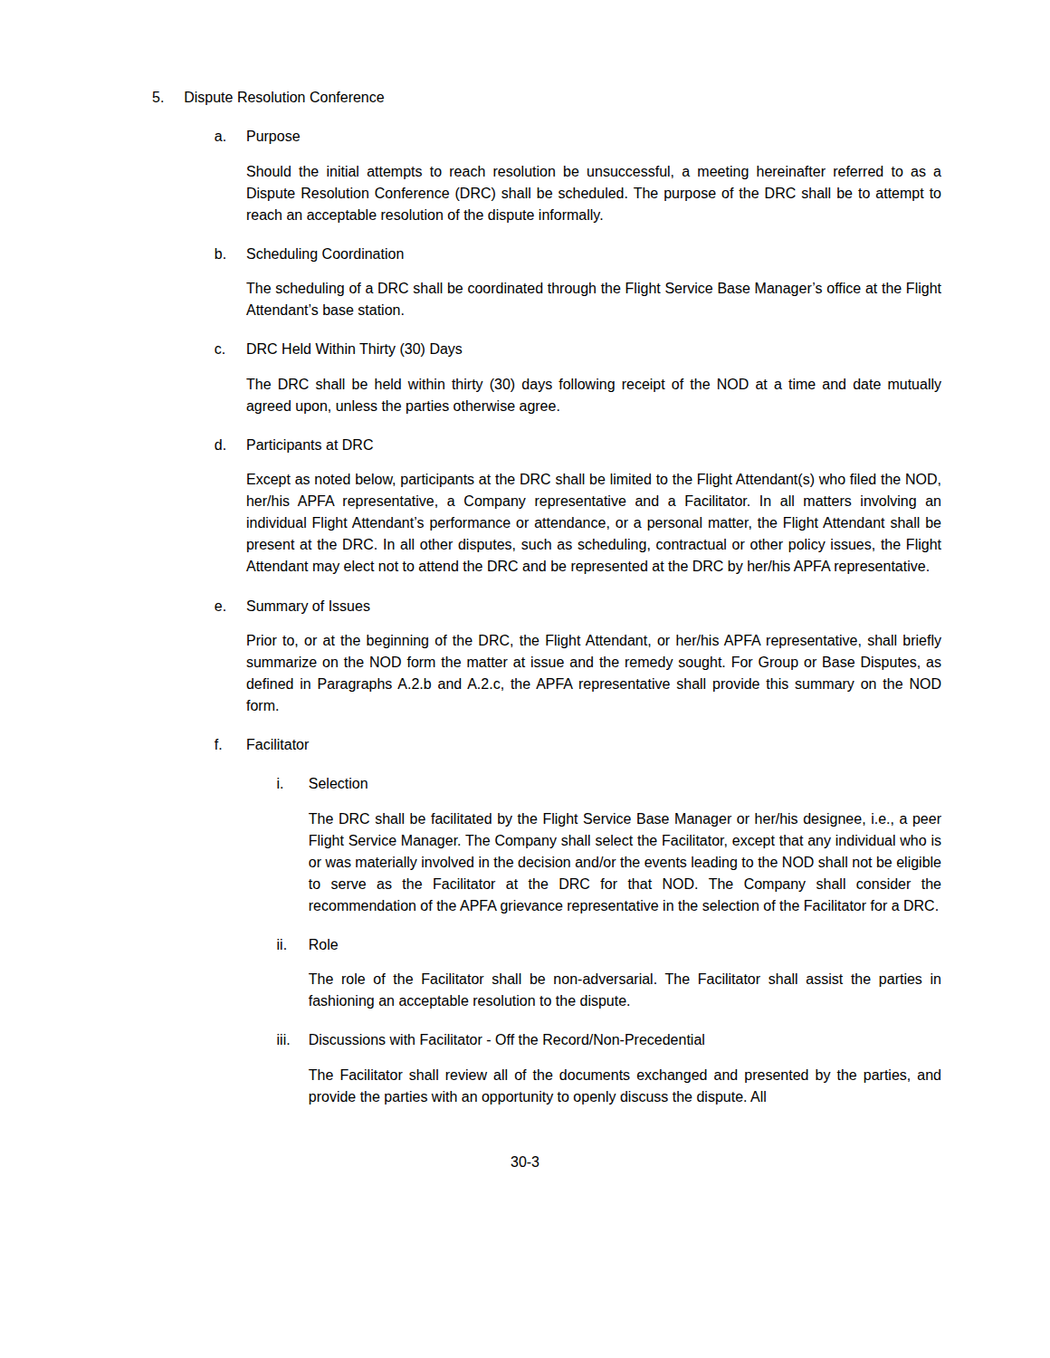5.
Dispute Resolution Conference
a.
Purpose
Should the initial attempts to reach resolution be unsuccessful, a meeting hereinafter referred to as a Dispute Resolution Conference (DRC) shall be scheduled. The purpose of the DRC shall be to attempt to reach an acceptable resolution of the dispute informally.
b.
Scheduling Coordination
The scheduling of a DRC shall be coordinated through the Flight Service Base Manager’s office at the Flight Attendant’s base station.
c.
DRC Held Within Thirty (30) Days
The DRC shall be held within thirty (30) days following receipt of the NOD at a time and date mutually agreed upon, unless the parties otherwise agree.
d.
Participants at DRC
Except as noted below, participants at the DRC shall be limited to the Flight Attendant(s) who filed the NOD, her/his APFA representative, a Company representative and a Facilitator. In all matters involving an individual Flight Attendant’s performance or attendance, or a personal matter, the Flight Attendant shall be present at the DRC. In all other disputes, such as scheduling, contractual or other policy issues, the Flight Attendant may elect not to attend the DRC and be represented at the DRC by her/his APFA representative.
e.
Summary of Issues
Prior to, or at the beginning of the DRC, the Flight Attendant, or her/his APFA representative, shall briefly summarize on the NOD form the matter at issue and the remedy sought. For Group or Base Disputes, as defined in Paragraphs A.2.b and A.2.c, the APFA representative shall provide this summary on the NOD form.
f.
Facilitator
i.
Selection
The DRC shall be facilitated by the Flight Service Base Manager or her/his designee, i.e., a peer Flight Service Manager. The Company shall select the Facilitator, except that any individual who is or was materially involved in the decision and/or the events leading to the NOD shall not be eligible to serve as the Facilitator at the DRC for that NOD. The Company shall consider the recommendation of the APFA grievance representative in the selection of the Facilitator for a DRC.
ii.
Role
The role of the Facilitator shall be non-adversarial. The Facilitator shall assist the parties in fashioning an acceptable resolution to the dispute.
iii.
Discussions with Facilitator - Off the Record/Non-Precedential
The Facilitator shall review all of the documents exchanged and presented by the parties, and provide the parties with an opportunity to openly discuss the dispute. All
30-3